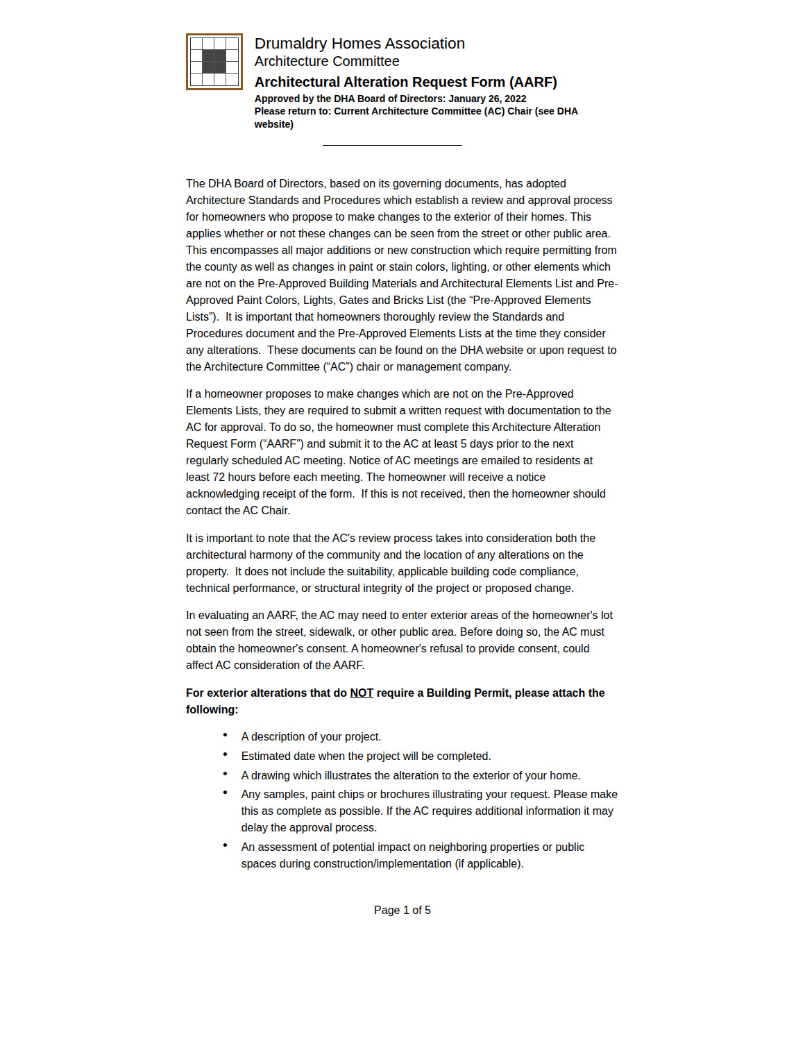Drumaldry Homes Association
Architecture Committee
Architectural Alteration Request Form (AARF)
Approved by the DHA Board of Directors: January 26, 2022
Please return to: Current Architecture Committee (AC) Chair (see DHA website)
The DHA Board of Directors, based on its governing documents, has adopted Architecture Standards and Procedures which establish a review and approval process for homeowners who propose to make changes to the exterior of their homes. This applies whether or not these changes can be seen from the street or other public area. This encompasses all major additions or new construction which require permitting from the county as well as changes in paint or stain colors, lighting, or other elements which are not on the Pre-Approved Building Materials and Architectural Elements List and Pre-Approved Paint Colors, Lights, Gates and Bricks List (the “Pre-Approved Elements Lists”). It is important that homeowners thoroughly review the Standards and Procedures document and the Pre-Approved Elements Lists at the time they consider any alterations. These documents can be found on the DHA website or upon request to the Architecture Committee (“AC”) chair or management company.
If a homeowner proposes to make changes which are not on the Pre-Approved Elements Lists, they are required to submit a written request with documentation to the AC for approval. To do so, the homeowner must complete this Architecture Alteration Request Form (“AARF”) and submit it to the AC at least 5 days prior to the next regularly scheduled AC meeting. Notice of AC meetings are emailed to residents at least 72 hours before each meeting. The homeowner will receive a notice acknowledging receipt of the form. If this is not received, then the homeowner should contact the AC Chair.
It is important to note that the AC's review process takes into consideration both the architectural harmony of the community and the location of any alterations on the property. It does not include the suitability, applicable building code compliance, technical performance, or structural integrity of the project or proposed change.
In evaluating an AARF, the AC may need to enter exterior areas of the homeowner's lot not seen from the street, sidewalk, or other public area. Before doing so, the AC must obtain the homeowner's consent. A homeowner's refusal to provide consent, could affect AC consideration of the AARF.
For exterior alterations that do NOT require a Building Permit, please attach the following:
A description of your project.
Estimated date when the project will be completed.
A drawing which illustrates the alteration to the exterior of your home.
Any samples, paint chips or brochures illustrating your request. Please make this as complete as possible. If the AC requires additional information it may delay the approval process.
An assessment of potential impact on neighboring properties or public spaces during construction/implementation (if applicable).
Page 1 of 5